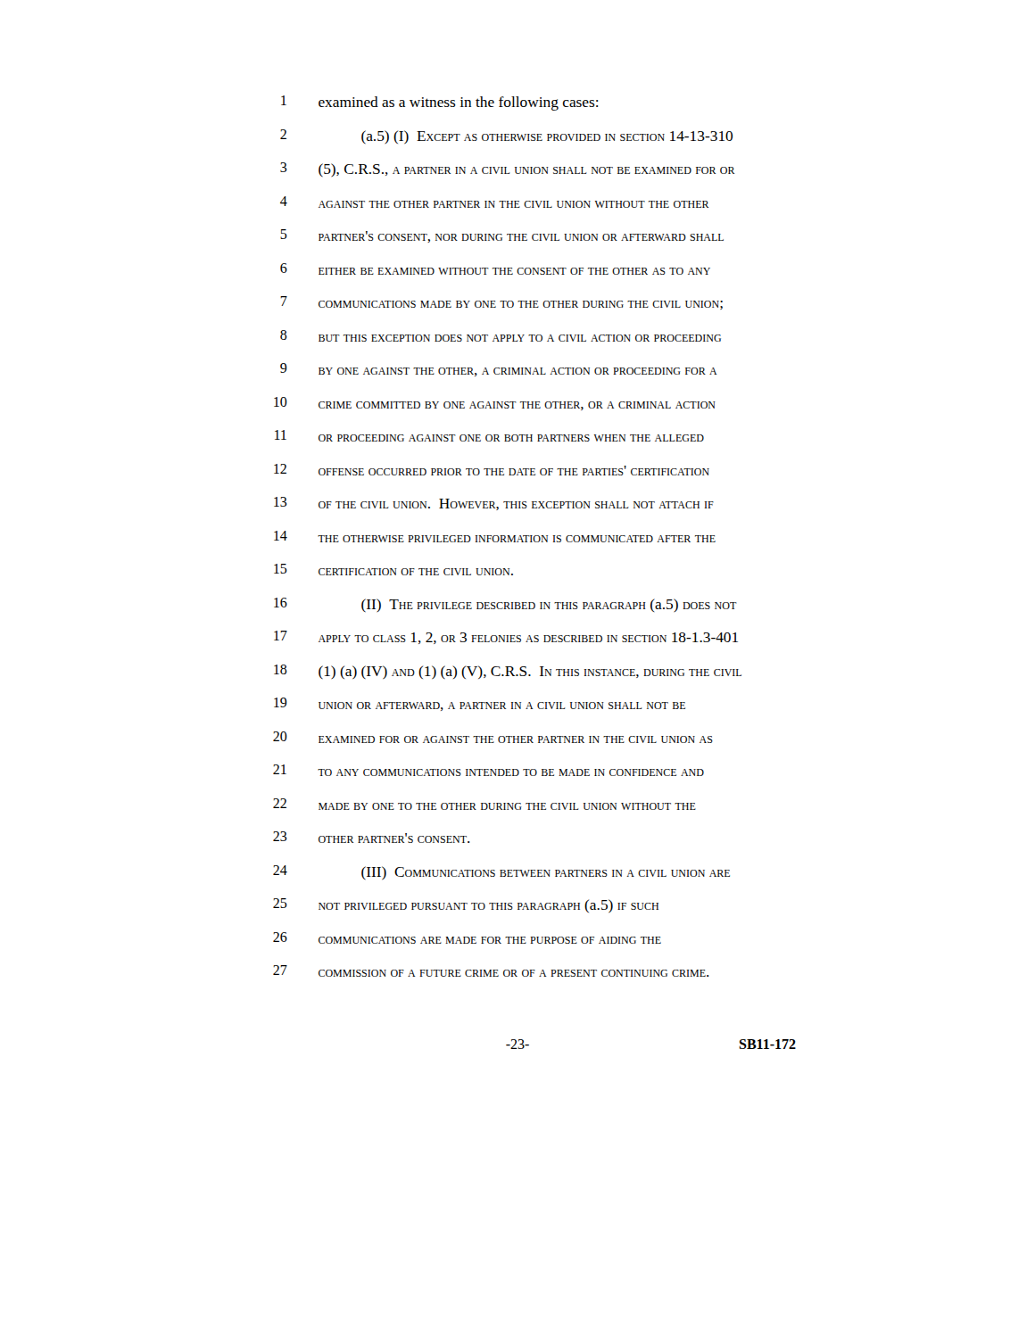| 1 | examined as a witness in the following cases: |
| 2 | (a.5) (I) Except as otherwise provided in section 14-13-310 |
| 3 | (5), C.R.S., a partner in a civil union shall not be examined for or |
| 4 | against the other partner in the civil union without the other |
| 5 | partner's consent, nor during the civil union or afterward shall |
| 6 | either be examined without the consent of the other as to any |
| 7 | communications made by one to the other during the civil union; |
| 8 | but this exception does not apply to a civil action or proceeding |
| 9 | by one against the other, a criminal action or proceeding for a |
| 10 | crime committed by one against the other, or a criminal action |
| 11 | or proceeding against one or both partners when the alleged |
| 12 | offense occurred prior to the date of the parties' certification |
| 13 | of the civil union. However, this exception shall not attach if |
| 14 | the otherwise privileged information is communicated after the |
| 15 | certification of the civil union. |
| 16 | (II) The privilege described in this paragraph (a.5) does not |
| 17 | apply to class 1, 2, or 3 felonies as described in section 18-1.3-401 |
| 18 | (1) (a) (IV) and (1) (a) (V), C.R.S. In this instance, during the civil |
| 19 | union or afterward, a partner in a civil union shall not be |
| 20 | examined for or against the other partner in the civil union as |
| 21 | to any communications intended to be made in confidence and |
| 22 | made by one to the other during the civil union without the |
| 23 | other partner's consent. |
| 24 | (III) Communications between partners in a civil union are |
| 25 | not privileged pursuant to this paragraph (a.5) if such |
| 26 | communications are made for the purpose of aiding the |
| 27 | commission of a future crime or of a present continuing crime. |
-23- SB11-172